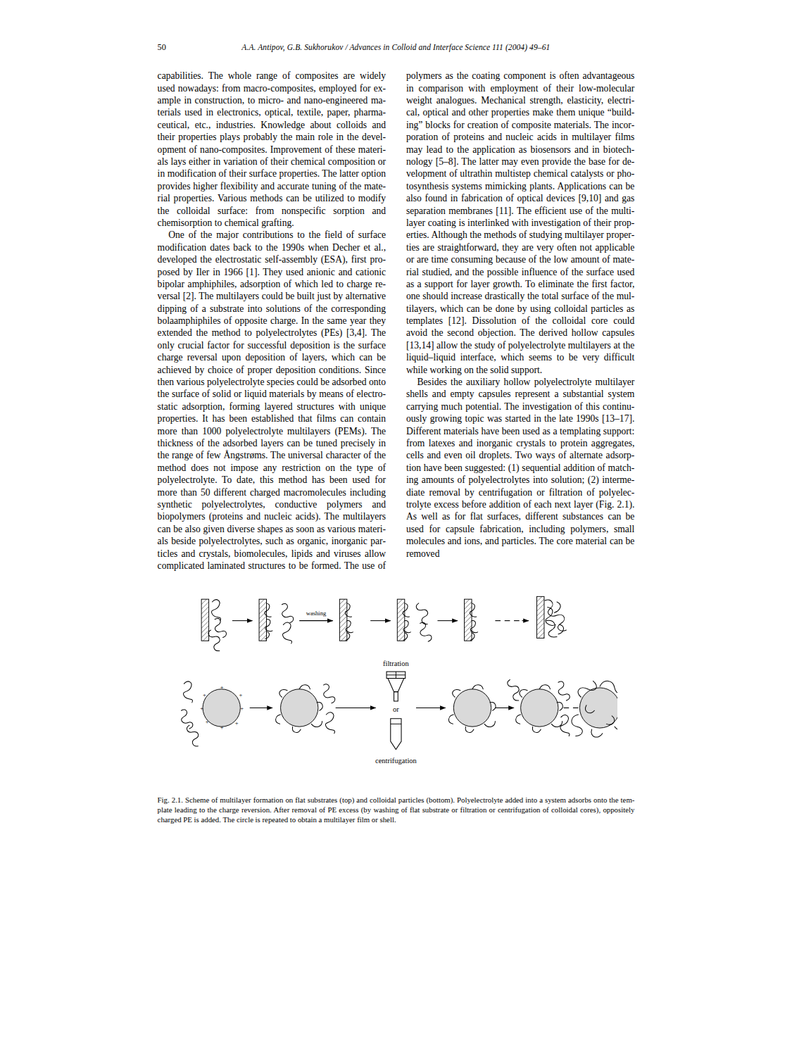50 A.A. Antipov, G.B. Sukhorukov / Advances in Colloid and Interface Science 111 (2004) 49–61
capabilities. The whole range of composites are widely used nowadays: from macro-composites, employed for example in construction, to micro- and nano-engineered materials used in electronics, optical, textile, paper, pharmaceutical, etc., industries. Knowledge about colloids and their properties plays probably the main role in the development of nano-composites. Improvement of these materials lays either in variation of their chemical composition or in modification of their surface properties. The latter option provides higher flexibility and accurate tuning of the material properties. Various methods can be utilized to modify the colloidal surface: from nonspecific sorption and chemisorption to chemical grafting.
One of the major contributions to the field of surface modification dates back to the 1990s when Decher et al., developed the electrostatic self-assembly (ESA), first proposed by Iler in 1966 [1]. They used anionic and cationic bipolar amphiphiles, adsorption of which led to charge reversal [2]. The multilayers could be built just by alternative dipping of a substrate into solutions of the corresponding bolaamphiphiles of opposite charge. In the same year they extended the method to polyelectrolytes (PEs) [3,4]. The only crucial factor for successful deposition is the surface charge reversal upon deposition of layers, which can be achieved by choice of proper deposition conditions. Since then various polyelectrolyte species could be adsorbed onto the surface of solid or liquid materials by means of electrostatic adsorption, forming layered structures with unique properties. It has been established that films can contain more than 1000 polyelectrolyte multilayers (PEMs). The thickness of the adsorbed layers can be tuned precisely in the range of few Ångstrøms. The universal character of the method does not impose any restriction on the type of polyelectrolyte. To date, this method has been used for more than 50 different charged macromolecules including synthetic polyelectrolytes, conductive polymers and biopolymers (proteins and nucleic acids). The multilayers can be also given diverse shapes as soon as various materials beside polyelectrolytes, such as organic, inorganic particles and crystals, biomolecules, lipids and viruses allow complicated laminated structures to be formed. The use of polymers as the coating component is often advantageous in comparison with employment of their low-molecular weight analogues. Mechanical strength, elasticity, electrical, optical and other properties make them unique “building” blocks for creation of composite materials. The incorporation of proteins and nucleic acids in multilayer films may lead to the application as biosensors and in biotechnology [5–8]. The latter may even provide the base for development of ultrathin multistep chemical catalysts or photosynthesis systems mimicking plants. Applications can be also found in fabrication of optical devices [9,10] and gas separation membranes [11]. The efficient use of the multilayer coating is interlinked with investigation of their properties. Although the methods of studying multilayer properties are straightforward, they are very often not applicable or are time consuming because of the low amount of material studied, and the possible influence of the surface used as a support for layer growth. To eliminate the first factor, one should increase drastically the total surface of the multilayers, which can be done by using colloidal particles as templates [12]. Dissolution of the colloidal core could avoid the second objection. The derived hollow capsules [13,14] allow the study of polyelectrolyte multilayers at the liquid–liquid interface, which seems to be very difficult while working on the solid support.
Besides the auxiliary hollow polyelectrolyte multilayer shells and empty capsules represent a substantial system carrying much potential. The investigation of this continuously growing topic was started in the late 1990s [13–17]. Different materials have been used as a templating support: from latexes and inorganic crystals to protein aggregates, cells and even oil droplets. Two ways of alternate adsorption have been suggested: (1) sequential addition of matching amounts of polyelectrolytes into solution; (2) intermediate removal by centrifugation or filtration of polyelectrolyte excess before addition of each next layer (Fig. 2.1). As well as for flat surfaces, different substances can be used for capsule fabrication, including polymers, small molecules and ions, and particles. The core material can be removed
washing filtration ++ ++ ++ ++ or centrifugation
Fig. 2.1. Scheme of multilayer formation on flat substrates (top) and colloidal particles (bottom). Polyelectrolyte added into a system adsorbs onto the template leading to the charge reversion. After removal of PE excess (by washing of flat substrate or filtration or centrifugation of colloidal cores), oppositely charged PE is added. The circle is repeated to obtain a multilayer film or shell.